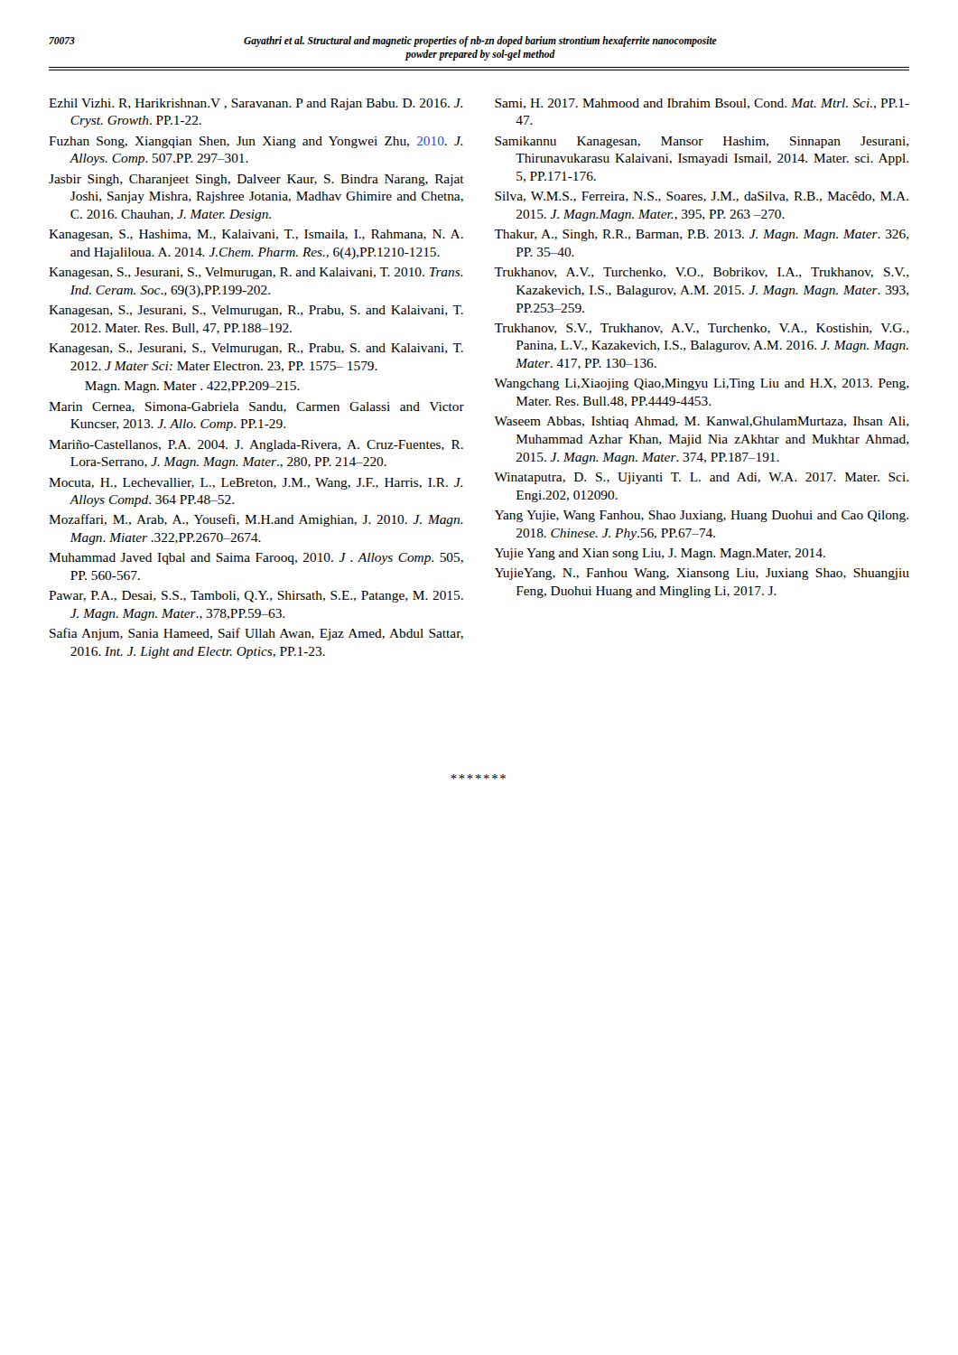70073
Gayathri et al. Structural and magnetic properties of nb-zn doped barium strontium hexaferrite nanocomposite
powder prepared by sol-gel method
Ezhil Vizhi. R, Harikrishnan.V , Saravanan. P and Rajan Babu. D. 2016. J. Cryst. Growth. PP.1-22.
Fuzhan Song, Xiangqian Shen, Jun Xiang and Yongwei Zhu, 2010. J. Alloys. Comp. 507.PP. 297–301.
Jasbir Singh, Charanjeet Singh, Dalveer Kaur, S. Bindra Narang, Rajat Joshi, Sanjay Mishra, Rajshree Jotania, Madhav Ghimire and Chetna, C. 2016. Chauhan, J. Mater. Design.
Kanagesan, S., Hashima, M., Kalaivani, T., Ismaila, I., Rahmana, N. A. and Hajaliloua. A. 2014. J.Chem. Pharm. Res., 6(4),PP.1210-1215.
Kanagesan, S., Jesurani, S., Velmurugan, R. and Kalaivani, T. 2010. Trans. Ind. Ceram. Soc., 69(3),PP.199-202.
Kanagesan, S., Jesurani, S., Velmurugan, R., Prabu, S. and Kalaivani, T. 2012. Mater. Res. Bull, 47, PP.188–192.
Kanagesan, S., Jesurani, S., Velmurugan, R., Prabu, S. and Kalaivani, T. 2012. J Mater Sci: Mater Electron. 23, PP. 1575– 1579.
Magn. Magn. Mater . 422,PP.209–215.
Marin Cernea, Simona-Gabriela Sandu, Carmen Galassi and Victor Kuncser, 2013. J. Allo. Comp. PP.1-29.
Mariño-Castellanos, P.A. 2004. J. Anglada-Rivera, A. Cruz-Fuentes, R. Lora-Serrano, J. Magn. Magn. Mater., 280, PP. 214–220.
Mocuta, H., Lechevallier, L., LeBreton, J.M., Wang, J.F., Harris, I.R. J. Alloys Compd. 364 PP.48–52.
Mozaffari, M., Arab, A., Yousefi, M.H.and Amighian, J. 2010. J. Magn. Magn. Miater .322,PP.2670–2674.
Muhammad Javed Iqbal and Saima Farooq, 2010. J . Alloys Comp. 505, PP. 560-567.
Pawar, P.A., Desai, S.S., Tamboli, Q.Y., Shirsath, S.E., Patange, M. 2015. J. Magn. Magn. Mater., 378,PP.59–63.
Safia Anjum, Sania Hameed, Saif Ullah Awan, Ejaz Amed, Abdul Sattar, 2016. Int. J. Light and Electr. Optics, PP.1-23.
Sami, H. 2017. Mahmood and Ibrahim Bsoul, Cond. Mat. Mtrl. Sci., PP.1-47.
Samikannu Kanagesan, Mansor Hashim, Sinnapan Jesurani, Thirunavukarasu Kalaivani, Ismayadi Ismail, 2014. Mater. sci. Appl. 5, PP.171-176.
Silva, W.M.S., Ferreira, N.S., Soares, J.M., daSilva, R.B., Macêdo, M.A. 2015. J. Magn.Magn. Mater., 395, PP. 263 –270.
Thakur, A., Singh, R.R., Barman, P.B. 2013. J. Magn. Magn. Mater. 326, PP. 35–40.
Trukhanov, A.V., Turchenko, V.O., Bobrikov, I.A., Trukhanov, S.V., Kazakevich, I.S., Balagurov, A.M. 2015. J. Magn. Magn. Mater. 393, PP.253–259.
Trukhanov, S.V., Trukhanov, A.V., Turchenko, V.A., Kostishin, V.G., Panina, L.V., Kazakevich, I.S., Balagurov, A.M. 2016. J. Magn. Magn. Mater. 417, PP. 130–136.
Wangchang Li,Xiaojing Qiao,Mingyu Li,Ting Liu and H.X, 2013. Peng, Mater. Res. Bull.48, PP.4449-4453.
Waseem Abbas, Ishtiaq Ahmad, M. Kanwal,GhulamMurtaza, Ihsan Ali, Muhammad Azhar Khan, Majid Nia zAkhtar and Mukhtar Ahmad, 2015. J. Magn. Magn. Mater. 374, PP.187–191.
Winataputra, D. S., Ujiyanti T. L. and Adi, W.A. 2017. Mater. Sci. Engi.202, 012090.
Yang Yujie, Wang Fanhou, Shao Juxiang, Huang Duohui and Cao Qilong. 2018. Chinese. J. Phy.56, PP.67–74.
Yujie Yang and Xian song Liu, J. Magn. Magn.Mater, 2014.
YujieYang, N., Fanhou Wang, Xiansong Liu, Juxiang Shao, Shuangjiu Feng, Duohui Huang and Mingling Li, 2017. J.
*******